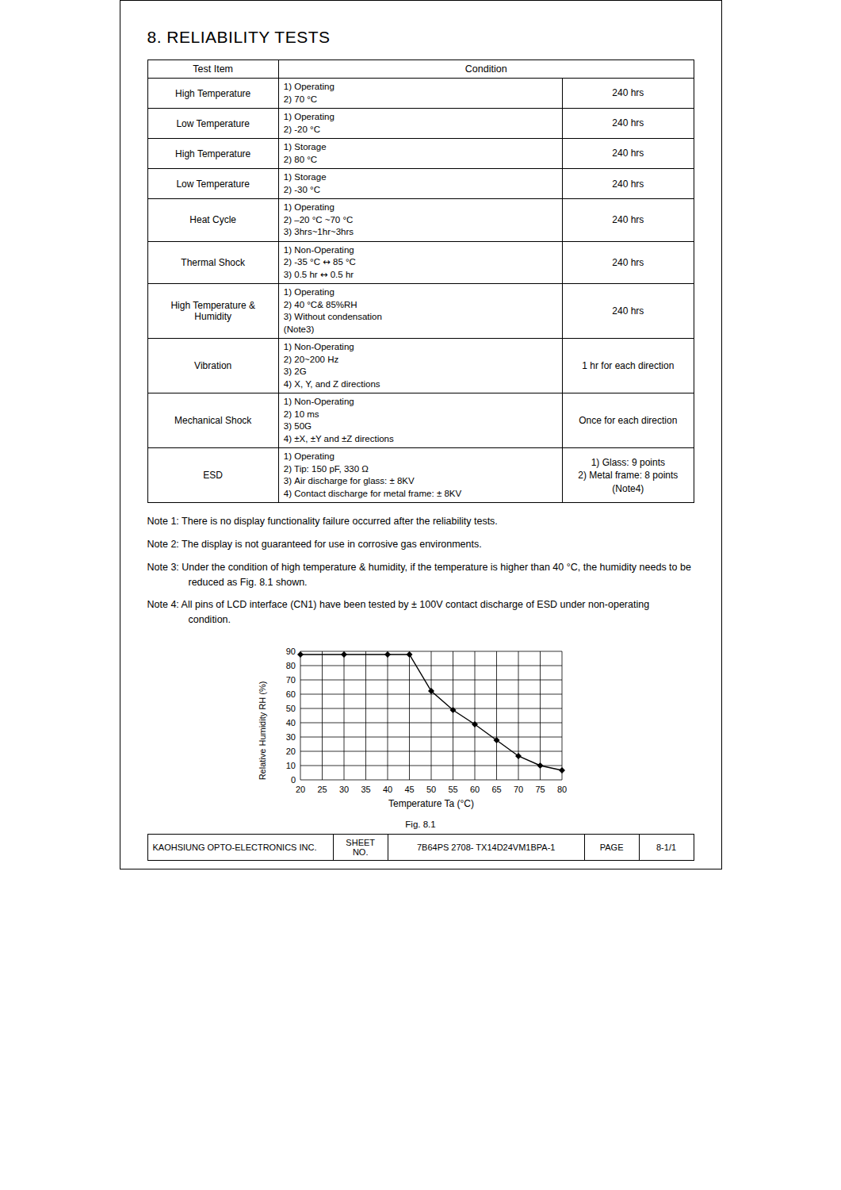8. RELIABILITY TESTS
| Test Item | Condition |
| --- | --- |
| High Temperature | 1) Operating 2) 70 °C | 240 hrs |
| Low Temperature | 1) Operating 2) -20 °C | 240 hrs |
| High Temperature | 1) Storage 2) 80 °C | 240 hrs |
| Low Temperature | 1) Storage 2) -30 °C | 240 hrs |
| Heat Cycle | 1) Operating 2) –20 °C ~70 °C 3) 3hrs~1hr~3hrs | 240 hrs |
| Thermal Shock | 1) Non-Operating 2) -35 °C ↔ 85 °C 3) 0.5 hr ↔ 0.5 hr | 240 hrs |
| High Temperature & Humidity | 1) Operating 2) 40 °C& 85%RH 3) Without condensation (Note3) | 240 hrs |
| Vibration | 1) Non-Operating 2) 20~200 Hz 3) 2G 4) X, Y, and Z directions | 1 hr for each direction |
| Mechanical Shock | 1) Non-Operating 2) 10 ms 3) 50G 4) ±X, ±Y and ±Z directions | Once for each direction |
| ESD | 1) Operating 2) Tip: 150 pF, 330 Ω 3) Air discharge for glass: ± 8KV 4) Contact discharge for metal frame: ± 8KV | 1) Glass: 9 points 2) Metal frame: 8 points (Note4) |
Note 1: There is no display functionality failure occurred after the reliability tests.
Note 2: The display is not guaranteed for use in corrosive gas environments.
Note 3: Under the condition of high temperature & humidity, if the temperature is higher than 40 °C, the humidity needs to be reduced as Fig. 8.1 shown.
Note 4: All pins of LCD interface (CN1) have been tested by ± 100V contact discharge of ESD under non-operating condition.
Relative Humidity RH (%) 90 80 70 60 50 40 30 20 10 0 20 25 30 35 40 45 50 55 60 65 70 75 80 Temperature Ta (°C)
Fig. 8.1
| KAOHSIUNG OPTO-ELECTRONICS INC. | SHEET NO. | 7B64PS 2708- TX14D24VM1BPA-1 | PAGE | 8-1/1 |